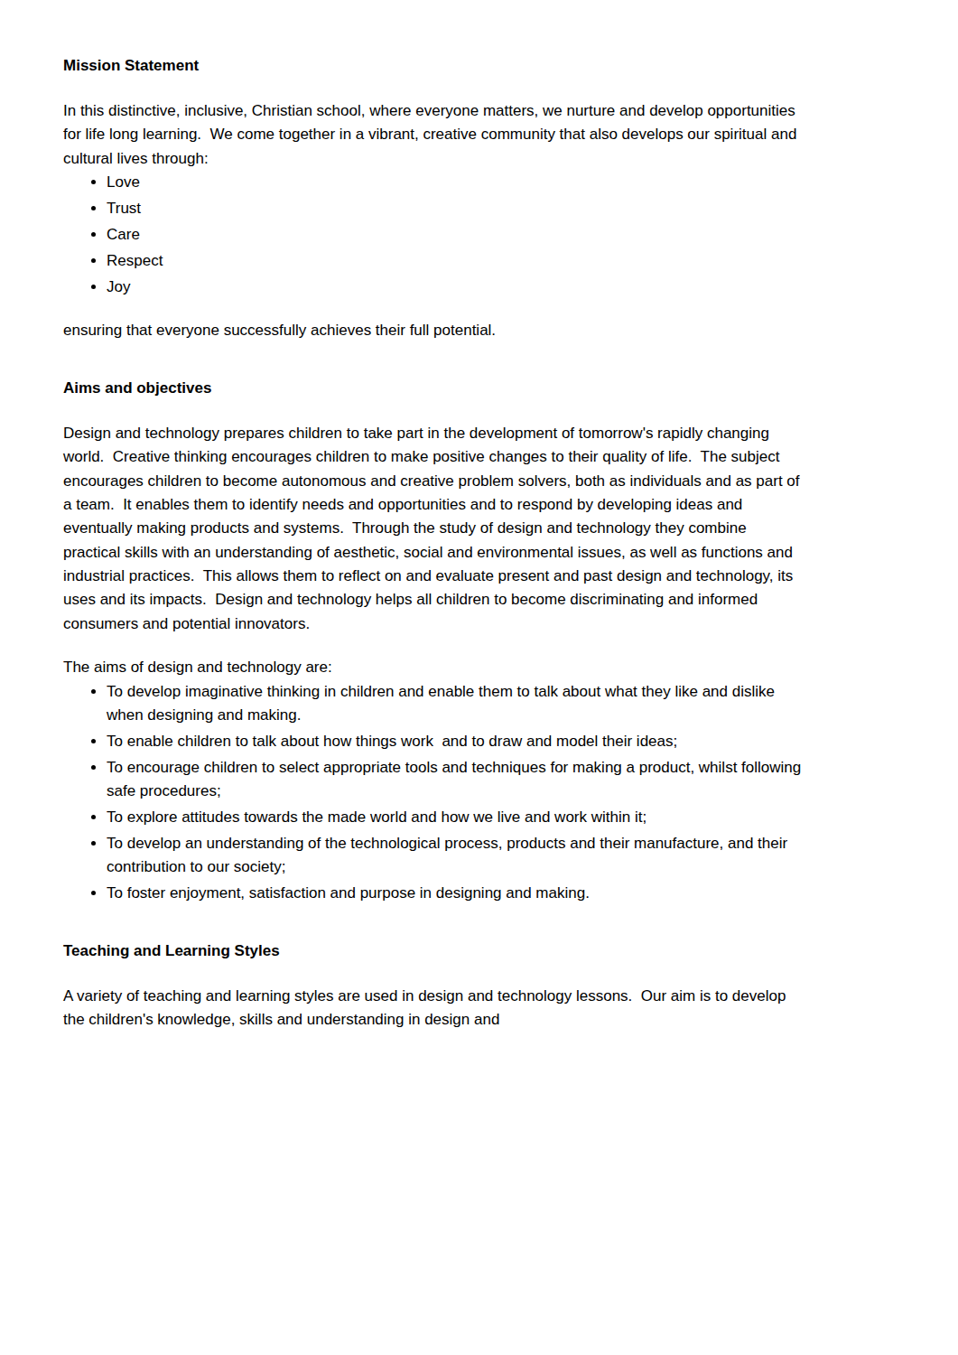Mission Statement
In this distinctive, inclusive, Christian school, where everyone matters, we nurture and develop opportunities for life long learning. We come together in a vibrant, creative community that also develops our spiritual and cultural lives through:
Love
Trust
Care
Respect
Joy
ensuring that everyone successfully achieves their full potential.
Aims and objectives
Design and technology prepares children to take part in the development of tomorrow's rapidly changing world. Creative thinking encourages children to make positive changes to their quality of life. The subject encourages children to become autonomous and creative problem solvers, both as individuals and as part of a team. It enables them to identify needs and opportunities and to respond by developing ideas and eventually making products and systems. Through the study of design and technology they combine practical skills with an understanding of aesthetic, social and environmental issues, as well as functions and industrial practices. This allows them to reflect on and evaluate present and past design and technology, its uses and its impacts. Design and technology helps all children to become discriminating and informed consumers and potential innovators.
The aims of design and technology are:
To develop imaginative thinking in children and enable them to talk about what they like and dislike when designing and making.
To enable children to talk about how things work and to draw and model their ideas;
To encourage children to select appropriate tools and techniques for making a product, whilst following safe procedures;
To explore attitudes towards the made world and how we live and work within it;
To develop an understanding of the technological process, products and their manufacture, and their contribution to our society;
To foster enjoyment, satisfaction and purpose in designing and making.
Teaching and Learning Styles
A variety of teaching and learning styles are used in design and technology lessons. Our aim is to develop the children's knowledge, skills and understanding in design and